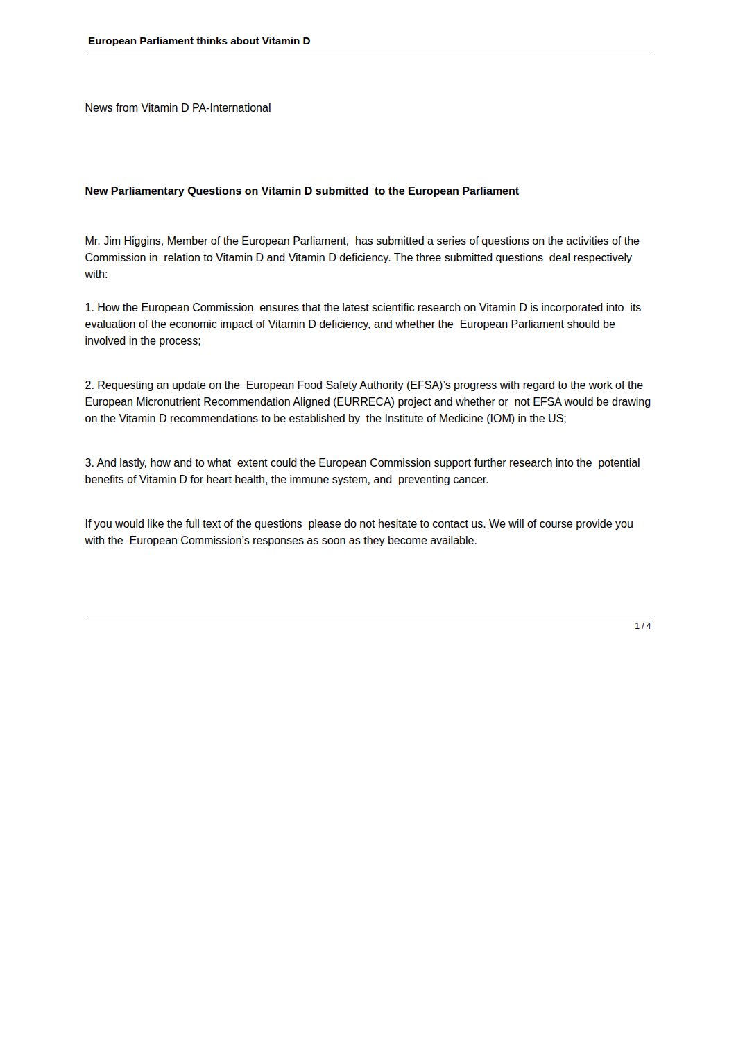European Parliament thinks about Vitamin D
News from Vitamin D PA-International
New Parliamentary Questions on Vitamin D submitted to the European Parliament
Mr. Jim Higgins, Member of the European Parliament, has submitted a series of questions on the activities of the Commission in relation to Vitamin D and Vitamin D deficiency. The three submitted questions deal respectively with:
1. How the European Commission ensures that the latest scientific research on Vitamin D is incorporated into its evaluation of the economic impact of Vitamin D deficiency, and whether the European Parliament should be involved in the process;
2. Requesting an update on the European Food Safety Authority (EFSA)’s progress with regard to the work of the European Micronutrient Recommendation Aligned (EURRECA) project and whether or not EFSA would be drawing on the Vitamin D recommendations to be established by the Institute of Medicine (IOM) in the US;
3. And lastly, how and to what extent could the European Commission support further research into the potential benefits of Vitamin D for heart health, the immune system, and preventing cancer.
If you would like the full text of the questions please do not hesitate to contact us. We will of course provide you with the European Commission’s responses as soon as they become available.
1 / 4